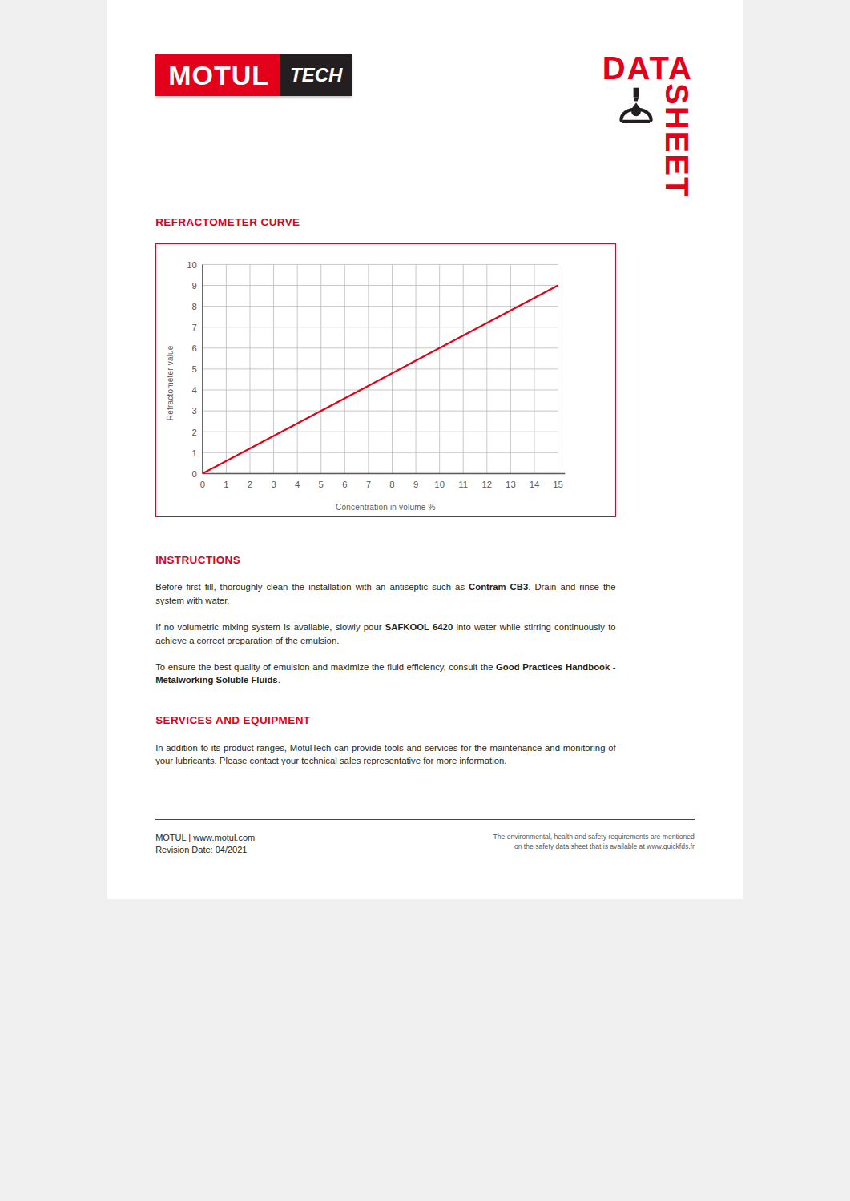MOTUL
TECH
DATA
SHEET
Refractometer curve
Refractometer value
0 1 2 3 4 5 6 7 8 9 10 0 1 2 3 4 5 6 7 8 9 10 11 12 13 14 15
Concentration in volume %
Instructions
Before first fill, thoroughly clean the installation with an antiseptic such as Contram CB3. Drain and rinse the system with water.
If no volumetric mixing system is available, slowly pour SAFKOOL 6420 into water while stirring continuously to achieve a correct preparation of the emulsion.
To ensure the best quality of emulsion and maximize the fluid efficiency, consult the Good Practices Handbook - Metalworking Soluble Fluids.
Services and equipment
In addition to its product ranges, MotulTech can provide tools and services for the maintenance and monitoring of your lubricants. Please contact your technical sales representative for more information.
MOTUL | www.motul.com
Revision Date: 04/2021
The environmental, health and safety requirements are mentioned
on the safety data sheet that is available at www.quickfds.fr